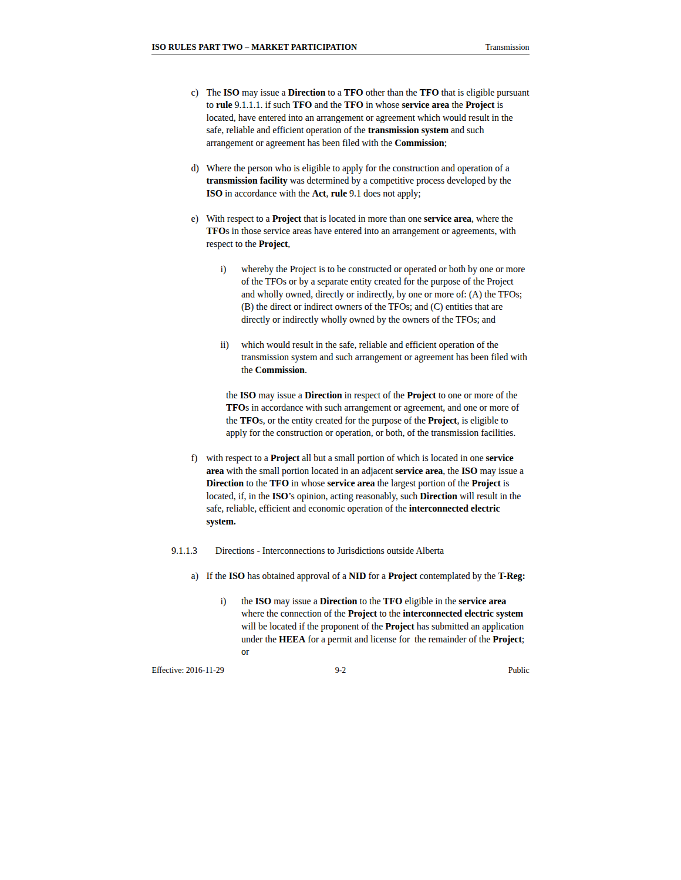ISO RULES PART TWO – MARKET PARTICIPATION
Transmission
c)
The ISO may issue a Direction to a TFO other than the TFO that is eligible pursuant to rule 9.1.1.1. if such TFO and the TFO in whose service area the Project is located, have entered into an arrangement or agreement which would result in the safe, reliable and efficient operation of the transmission system and such arrangement or agreement has been filed with the Commission;
d)
Where the person who is eligible to apply for the construction and operation of a transmission facility was determined by a competitive process developed by the ISO in accordance with the Act, rule 9.1 does not apply;
e)
With respect to a Project that is located in more than one service area, where the TFOs in those service areas have entered into an arrangement or agreements, with respect to the Project,
i)
whereby the Project is to be constructed or operated or both by one or more of the TFOs or by a separate entity created for the purpose of the Project and wholly owned, directly or indirectly, by one or more of: (A) the TFOs; (B) the direct or indirect owners of the TFOs; and (C) entities that are directly or indirectly wholly owned by the owners of the TFOs; and
ii)
which would result in the safe, reliable and efficient operation of the transmission system and such arrangement or agreement has been filed with the Commission.
the ISO may issue a Direction in respect of the Project to one or more of the TFOs in accordance with such arrangement or agreement, and one or more of the TFOs, or the entity created for the purpose of the Project, is eligible to apply for the construction or operation, or both, of the transmission facilities.
f)
with respect to a Project all but a small portion of which is located in one service area with the small portion located in an adjacent service area, the ISO may issue a Direction to the TFO in whose service area the largest portion of the Project is located, if, in the ISO’s opinion, acting reasonably, such Direction will result in the safe, reliable, efficient and economic operation of the interconnected electric system.
9.1.1.3
Directions - Interconnections to Jurisdictions outside Alberta
a)
If the ISO has obtained approval of a NID for a Project contemplated by the T-Reg:
i)
the ISO may issue a Direction to the TFO eligible in the service area where the connection of the Project to the interconnected electric system will be located if the proponent of the Project has submitted an application under the HEEA for a permit and license for the remainder of the Project; or
Effective: 2016-11-29
9-2
Public